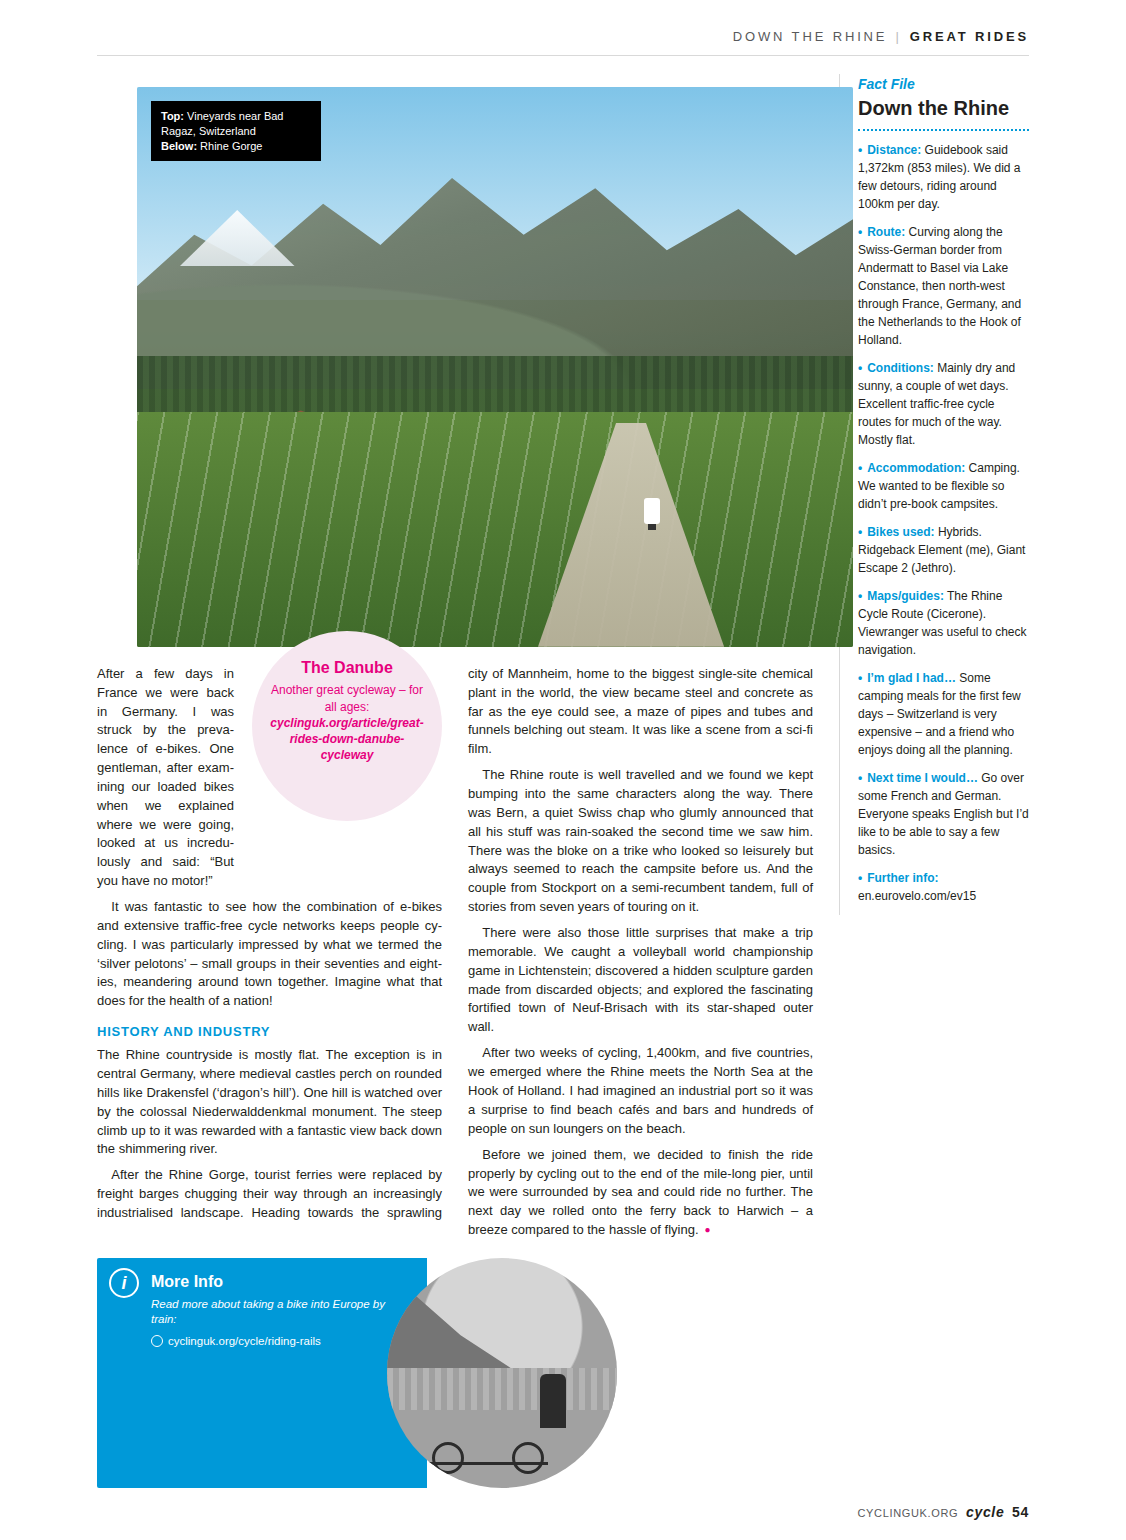DOWN THE RHINE|GREAT RIDES
Top: Vineyards near Bad Ragaz, Switzerland
Below: Rhine Gorge
The Danube
Another great cycleway – for all ages:
cyclinguk.org/article/great-rides-down-danube-cycleway
After a few days in France we were back in Germany. I was struck by the prevalence of e-bikes. One gentleman, after examining our loaded bikes when we explained where we were going, looked at us incredulously and said: “But you have no motor!”
It was fantastic to see how the combination of e-bikes and extensive traffic-free cycle networks keeps people cycling. I was particularly impressed by what we termed the ‘silver pelotons’ – small groups in their seventies and eighties, meandering around town together. Imagine what that does for the health of a nation!
History and industry
The Rhine countryside is mostly flat. The exception is in central Germany, where medieval castles perch on rounded hills like Drakensfel (‘dragon’s hill’). One hill is watched over by the colossal Niederwalddenkmal monument. The steep climb up to it was rewarded with a fantastic view back down the shimmering river.
After the Rhine Gorge, tourist ferries were replaced by freight barges chugging their way through an increasingly industrialised landscape. Heading towards the sprawling city of Mannheim, home to the biggest single-site chemical plant in the world, the view became steel and concrete as far as the eye could see, a maze of pipes and tubes and funnels belching out steam. It was like a scene from a sci-fi film.
The Rhine route is well travelled and we found we kept bumping into the same characters along the way. There was Bern, a quiet Swiss chap who glumly announced that all his stuff was rain-soaked the second time we saw him. There was the bloke on a trike who looked so leisurely but always seemed to reach the campsite before us. And the couple from Stockport on a semi-recumbent tandem, full of stories from seven years of touring on it.
There were also those little surprises that make a trip memorable. We caught a volleyball world championship game in Lichtenstein; discovered a hidden sculpture garden made from discarded objects; and explored the fascinating fortified town of Neuf-Brisach with its star-shaped outer wall.
After two weeks of cycling, 1,400km, and five countries, we emerged where the Rhine meets the North Sea at the Hook of Holland. I had imagined an industrial port so it was a surprise to find beach cafés and bars and hundreds of people on sun loungers on the beach.
Before we joined them, we decided to finish the ride properly by cycling out to the end of the mile-long pier, until we were surrounded by sea and could ride no further. The next day we rolled onto the ferry back to Harwich – a breeze compared to the hassle of flying.
i
More Info
Read more about taking a bike into Europe by train:
cyclinguk.org/cycle/riding-rails
Fact File
Down the Rhine
Distance: Guidebook said 1,372km (853 miles). We did a few detours, riding around 100km per day.
Route: Curving along the Swiss-German border from Andermatt to Basel via Lake Constance, then north-west through France, Germany, and the Netherlands to the Hook of Holland.
Conditions: Mainly dry and sunny, a couple of wet days. Excellent traffic-free cycle routes for much of the way. Mostly flat.
Accommodation: Camping. We wanted to be flexible so didn’t pre-book campsites.
Bikes used: Hybrids. Ridgeback Element (me), Giant Escape 2 (Jethro).
Maps/guides: The Rhine Cycle Route (Cicerone). Viewranger was useful to check navigation.
I’m glad I had… Some camping meals for the first few days – Switzerland is very expensive – and a friend who enjoys doing all the planning.
Next time I would… Go over some French and German. Everyone speaks English but I’d like to be able to say a few basics.
Further info: en.eurovelo.com/ev15
CYCLINGUK.ORG cycle 54